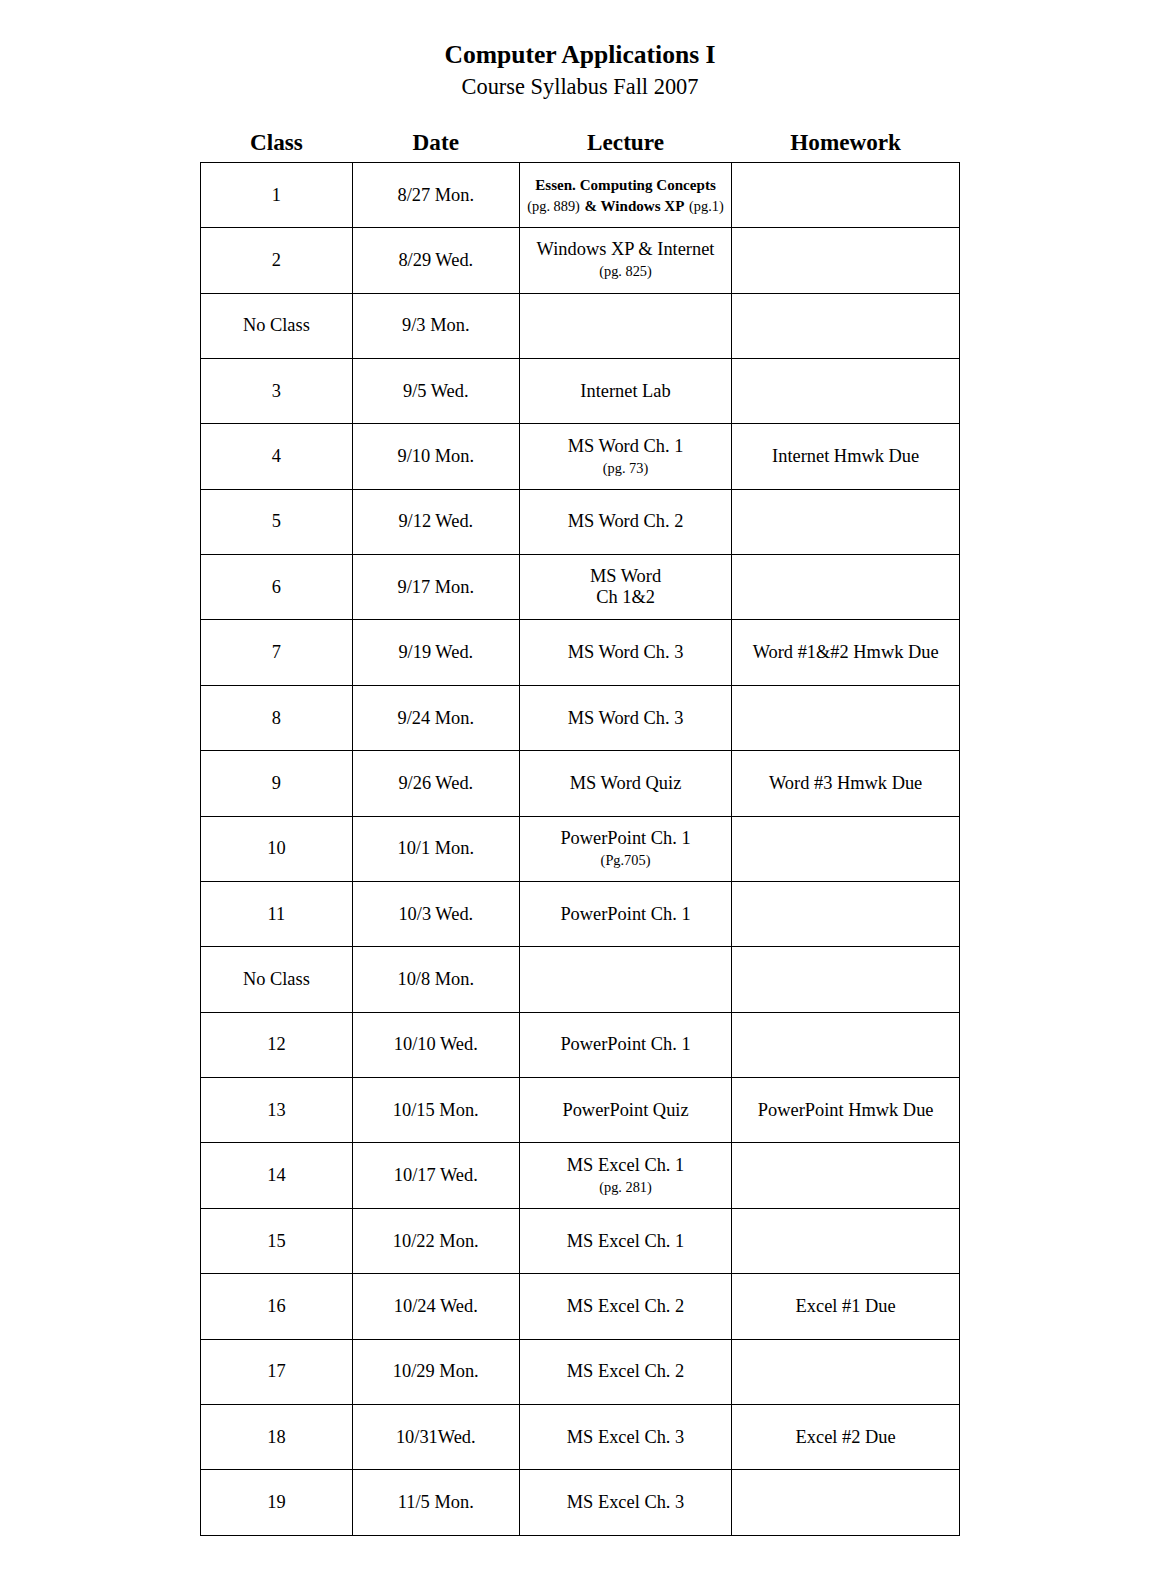Computer Applications I
Course Syllabus Fall 2007
| Class | Date | Lecture | Homework |
| --- | --- | --- | --- |
| 1 | 8/27 Mon. | Essen. Computing Concepts (pg. 889) & Windows XP (pg.1) | |
| 2 | 8/29 Wed. | Windows XP & Internet (pg. 825) | |
| No Class | 9/3 Mon. | | |
| 3 | 9/5 Wed. | Internet Lab | |
| 4 | 9/10 Mon. | MS Word Ch. 1 (pg. 73) | Internet Hmwk Due |
| 5 | 9/12 Wed. | MS Word Ch. 2 | |
| 6 | 9/17 Mon. | MS Word Ch 1&2 | |
| 7 | 9/19 Wed. | MS Word Ch. 3 | Word #1&#2 Hmwk Due |
| 8 | 9/24 Mon. | MS Word Ch. 3 | |
| 9 | 9/26 Wed. | MS Word Quiz | Word #3 Hmwk Due |
| 10 | 10/1 Mon. | PowerPoint Ch. 1 (Pg.705) | |
| 11 | 10/3 Wed. | PowerPoint Ch. 1 | |
| No Class | 10/8 Mon. | | |
| 12 | 10/10 Wed. | PowerPoint Ch. 1 | |
| 13 | 10/15 Mon. | PowerPoint Quiz | PowerPoint Hmwk Due |
| 14 | 10/17 Wed. | MS Excel Ch. 1 (pg. 281) | |
| 15 | 10/22 Mon. | MS Excel Ch. 1 | |
| 16 | 10/24 Wed. | MS Excel Ch. 2 | Excel #1 Due |
| 17 | 10/29 Mon. | MS Excel Ch. 2 | |
| 18 | 10/31Wed. | MS Excel Ch. 3 | Excel #2 Due |
| 19 | 11/5 Mon. | MS Excel Ch. 3 | |